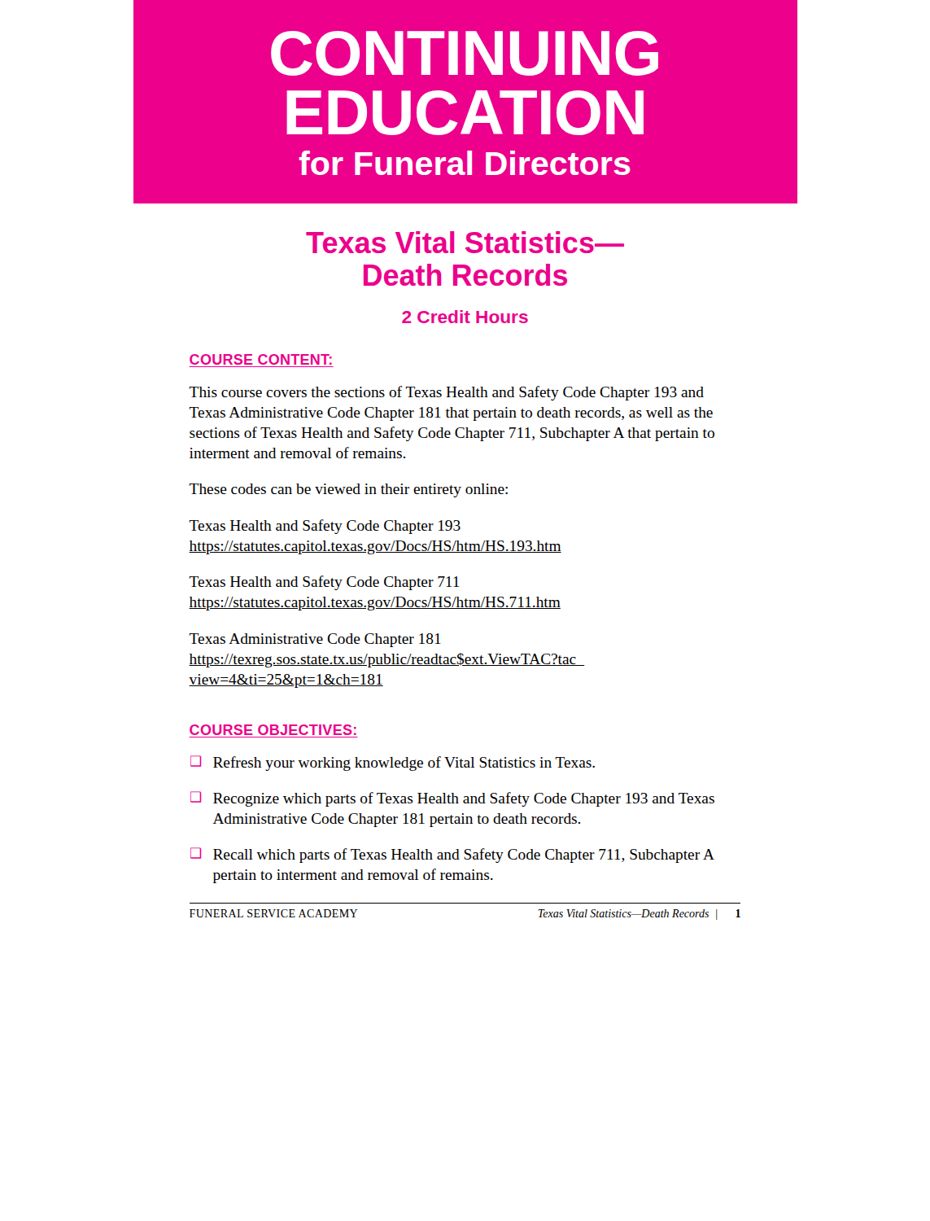Continuing Education
for Funeral Directors
Texas Vital Statistics—
Death Records
2 Credit Hours
COURSE CONTENT:
This course covers the sections of Texas Health and Safety Code Chapter 193 and Texas Administrative Code Chapter 181 that pertain to death records, as well as the sections of Texas Health and Safety Code Chapter 711, Subchapter A that pertain to interment and removal of remains.
These codes can be viewed in their entirety online:
Texas Health and Safety Code Chapter 193
https://statutes.capitol.texas.gov/Docs/HS/htm/HS.193.htm
Texas Health and Safety Code Chapter 711
https://statutes.capitol.texas.gov/Docs/HS/htm/HS.711.htm
Texas Administrative Code Chapter 181
https://texreg.sos.state.tx.us/public/readtac$ext.ViewTAC?tac_
view=4&ti=25&pt=1&ch=181
COURSE OBJECTIVES:
Refresh your working knowledge of Vital Statistics in Texas.
Recognize which parts of Texas Health and Safety Code Chapter 193 and Texas Administrative Code Chapter 181 pertain to death records.
Recall which parts of Texas Health and Safety Code Chapter 711, Subchapter A pertain to interment and removal of remains.
FUNERAL SERVICE ACADEMY
Texas Vital Statistics—Death Records |1